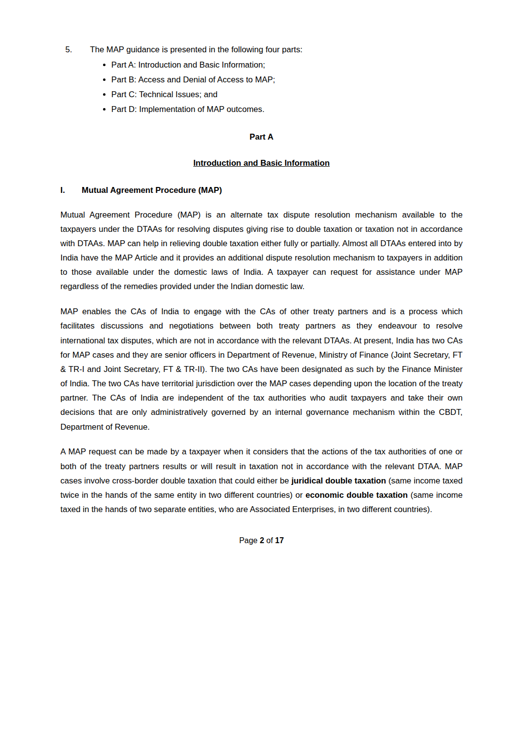5. The MAP guidance is presented in the following four parts:
Part A: Introduction and Basic Information;
Part B: Access and Denial of Access to MAP;
Part C: Technical Issues; and
Part D: Implementation of MAP outcomes.
Part A
Introduction and Basic Information
I. Mutual Agreement Procedure (MAP)
Mutual Agreement Procedure (MAP) is an alternate tax dispute resolution mechanism available to the taxpayers under the DTAAs for resolving disputes giving rise to double taxation or taxation not in accordance with DTAAs. MAP can help in relieving double taxation either fully or partially. Almost all DTAAs entered into by India have the MAP Article and it provides an additional dispute resolution mechanism to taxpayers in addition to those available under the domestic laws of India. A taxpayer can request for assistance under MAP regardless of the remedies provided under the Indian domestic law.
MAP enables the CAs of India to engage with the CAs of other treaty partners and is a process which facilitates discussions and negotiations between both treaty partners as they endeavour to resolve international tax disputes, which are not in accordance with the relevant DTAAs. At present, India has two CAs for MAP cases and they are senior officers in Department of Revenue, Ministry of Finance (Joint Secretary, FT & TR-I and Joint Secretary, FT & TR-II). The two CAs have been designated as such by the Finance Minister of India. The two CAs have territorial jurisdiction over the MAP cases depending upon the location of the treaty partner. The CAs of India are independent of the tax authorities who audit taxpayers and take their own decisions that are only administratively governed by an internal governance mechanism within the CBDT, Department of Revenue.
A MAP request can be made by a taxpayer when it considers that the actions of the tax authorities of one or both of the treaty partners results or will result in taxation not in accordance with the relevant DTAA. MAP cases involve cross-border double taxation that could either be juridical double taxation (same income taxed twice in the hands of the same entity in two different countries) or economic double taxation (same income taxed in the hands of two separate entities, who are Associated Enterprises, in two different countries).
Page 2 of 17